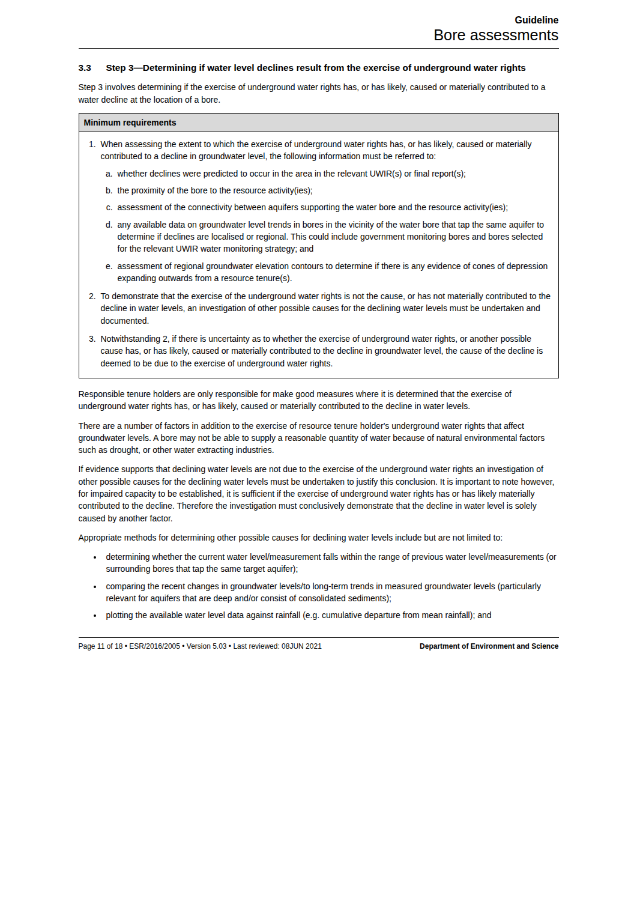Guideline
Bore assessments
3.3 Step 3—Determining if water level declines result from the exercise of underground water rights
Step 3 involves determining if the exercise of underground water rights has, or has likely, caused or materially contributed to a water decline at the location of a bore.
| Minimum requirements |
| --- |
| When assessing the extent to which the exercise of underground water rights has, or has likely, caused or materially contributed to a decline in groundwater level, the following information must be referred to: whether declines were predicted to occur in the area in the relevant UWIR(s) or final report(s); the proximity of the bore to the resource activity(ies); assessment of the connectivity between aquifers supporting the water bore and the resource activity(ies); any available data on groundwater level trends in bores in the vicinity of the water bore that tap the same aquifer to determine if declines are localised or regional. This could include government monitoring bores and bores selected for the relevant UWIR water monitoring strategy; and assessment of regional groundwater elevation contours to determine if there is any evidence of cones of depression expanding outwards from a resource tenure(s). To demonstrate that the exercise of the underground water rights is not the cause, or has not materially contributed to the decline in water levels, an investigation of other possible causes for the declining water levels must be undertaken and documented. Notwithstanding 2, if there is uncertainty as to whether the exercise of underground water rights, or another possible cause has, or has likely, caused or materially contributed to the decline in groundwater level, the cause of the decline is deemed to be due to the exercise of underground water rights. |
Responsible tenure holders are only responsible for make good measures where it is determined that the exercise of underground water rights has, or has likely, caused or materially contributed to the decline in water levels.
There are a number of factors in addition to the exercise of resource tenure holder's underground water rights that affect groundwater levels. A bore may not be able to supply a reasonable quantity of water because of natural environmental factors such as drought, or other water extracting industries.
If evidence supports that declining water levels are not due to the exercise of the underground water rights an investigation of other possible causes for the declining water levels must be undertaken to justify this conclusion. It is important to note however, for impaired capacity to be established, it is sufficient if the exercise of underground water rights has or has likely materially contributed to the decline. Therefore the investigation must conclusively demonstrate that the decline in water level is solely caused by another factor.
Appropriate methods for determining other possible causes for declining water levels include but are not limited to:
determining whether the current water level/measurement falls within the range of previous water level/measurements (or surrounding bores that tap the same target aquifer);
comparing the recent changes in groundwater levels/to long-term trends in measured groundwater levels (particularly relevant for aquifers that are deep and/or consist of consolidated sediments);
plotting the available water level data against rainfall (e.g. cumulative departure from mean rainfall); and
Page 11 of 18 • ESR/2016/2005 • Version 5.03 • Last reviewed: 08JUN 2021
Department of Environment and Science